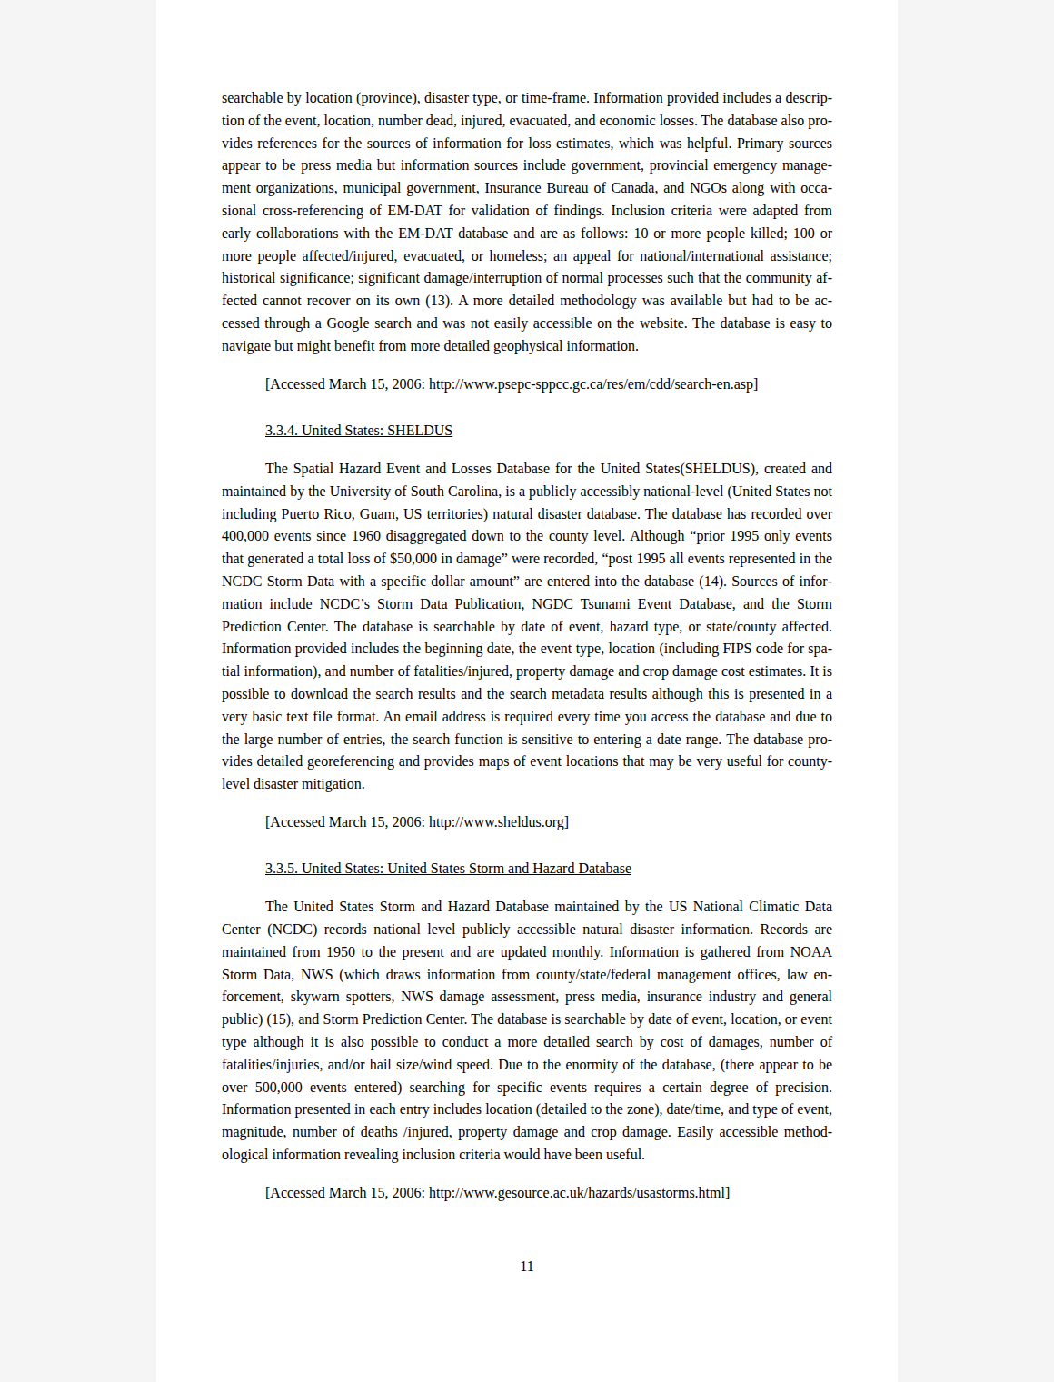searchable by location (province), disaster type, or time-frame. Information provided includes a description of the event, location, number dead, injured, evacuated, and economic losses. The database also provides references for the sources of information for loss estimates, which was helpful. Primary sources appear to be press media but information sources include government, provincial emergency management organizations, municipal government, Insurance Bureau of Canada, and NGOs along with occasional cross-referencing of EM-DAT for validation of findings. Inclusion criteria were adapted from early collaborations with the EM-DAT database and are as follows: 10 or more people killed; 100 or more people affected/injured, evacuated, or homeless; an appeal for national/international assistance; historical significance; significant damage/interruption of normal processes such that the community affected cannot recover on its own (13). A more detailed methodology was available but had to be accessed through a Google search and was not easily accessible on the website. The database is easy to navigate but might benefit from more detailed geophysical information.
[Accessed March 15, 2006: http://www.psepc-sppcc.gc.ca/res/em/cdd/search-en.asp]
3.3.4. United States: SHELDUS
The Spatial Hazard Event and Losses Database for the United States(SHELDUS), created and maintained by the University of South Carolina, is a publicly accessibly national-level (United States not including Puerto Rico, Guam, US territories) natural disaster database. The database has recorded over 400,000 events since 1960 disaggregated down to the county level. Although “prior 1995 only events that generated a total loss of $50,000 in damage” were recorded, “post 1995 all events represented in the NCDC Storm Data with a specific dollar amount” are entered into the database (14). Sources of information include NCDC’s Storm Data Publication, NGDC Tsunami Event Database, and the Storm Prediction Center. The database is searchable by date of event, hazard type, or state/county affected. Information provided includes the beginning date, the event type, location (including FIPS code for spatial information), and number of fatalities/injured, property damage and crop damage cost estimates. It is possible to download the search results and the search metadata results although this is presented in a very basic text file format. An email address is required every time you access the database and due to the large number of entries, the search function is sensitive to entering a date range. The database provides detailed georeferencing and provides maps of event locations that may be very useful for county-level disaster mitigation.
[Accessed March 15, 2006: http://www.sheldus.org]
3.3.5. United States: United States Storm and Hazard Database
The United States Storm and Hazard Database maintained by the US National Climatic Data Center (NCDC) records national level publicly accessible natural disaster information. Records are maintained from 1950 to the present and are updated monthly. Information is gathered from NOAA Storm Data, NWS (which draws information from county/state/federal management offices, law enforcement, skywarn spotters, NWS damage assessment, press media, insurance industry and general public) (15), and Storm Prediction Center. The database is searchable by date of event, location, or event type although it is also possible to conduct a more detailed search by cost of damages, number of fatalities/injuries, and/or hail size/wind speed. Due to the enormity of the database, (there appear to be over 500,000 events entered) searching for specific events requires a certain degree of precision. Information presented in each entry includes location (detailed to the zone), date/time, and type of event, magnitude, number of deaths /injured, property damage and crop damage. Easily accessible methodological information revealing inclusion criteria would have been useful.
[Accessed March 15, 2006: http://www.gesource.ac.uk/hazards/usastorms.html]
11